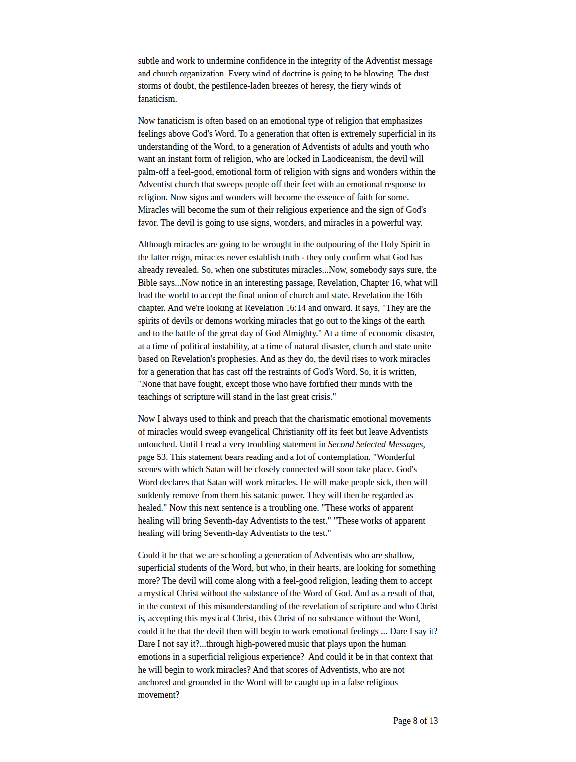subtle and work to undermine confidence in the integrity of the Adventist message and church organization. Every wind of doctrine is going to be blowing. The dust storms of doubt, the pestilence-laden breezes of heresy, the fiery winds of fanaticism.
Now fanaticism is often based on an emotional type of religion that emphasizes feelings above God's Word. To a generation that often is extremely superficial in its understanding of the Word, to a generation of Adventists of adults and youth who want an instant form of religion, who are locked in Laodiceanism, the devil will palm-off a feel-good, emotional form of religion with signs and wonders within the Adventist church that sweeps people off their feet with an emotional response to religion. Now signs and wonders will become the essence of faith for some. Miracles will become the sum of their religious experience and the sign of God's favor. The devil is going to use signs, wonders, and miracles in a powerful way.
Although miracles are going to be wrought in the outpouring of the Holy Spirit in the latter reign, miracles never establish truth - they only confirm what God has already revealed. So, when one substitutes miracles...Now, somebody says sure, the Bible says...Now notice in an interesting passage, Revelation, Chapter 16, what will lead the world to accept the final union of church and state. Revelation the 16th chapter. And we're looking at Revelation 16:14 and onward. It says, "They are the spirits of devils or demons working miracles that go out to the kings of the earth and to the battle of the great day of God Almighty." At a time of economic disaster, at a time of political instability, at a time of natural disaster, church and state unite based on Revelation's prophesies. And as they do, the devil rises to work miracles for a generation that has cast off the restraints of God's Word. So, it is written, "None that have fought, except those who have fortified their minds with the teachings of scripture will stand in the last great crisis."
Now I always used to think and preach that the charismatic emotional movements of miracles would sweep evangelical Christianity off its feet but leave Adventists untouched. Until I read a very troubling statement in Second Selected Messages, page 53. This statement bears reading and a lot of contemplation. "Wonderful scenes with which Satan will be closely connected will soon take place. God's Word declares that Satan will work miracles. He will make people sick, then will suddenly remove from them his satanic power. They will then be regarded as healed." Now this next sentence is a troubling one. "These works of apparent healing will bring Seventh-day Adventists to the test." "These works of apparent healing will bring Seventh-day Adventists to the test."
Could it be that we are schooling a generation of Adventists who are shallow, superficial students of the Word, but who, in their hearts, are looking for something more? The devil will come along with a feel-good religion, leading them to accept a mystical Christ without the substance of the Word of God. And as a result of that, in the context of this misunderstanding of the revelation of scripture and who Christ is, accepting this mystical Christ, this Christ of no substance without the Word, could it be that the devil then will begin to work emotional feelings ... Dare I say it? Dare I not say it?...through high-powered music that plays upon the human emotions in a superficial religious experience? And could it be in that context that he will begin to work miracles? And that scores of Adventists, who are not anchored and grounded in the Word will be caught up in a false religious movement?
Page 8 of 13